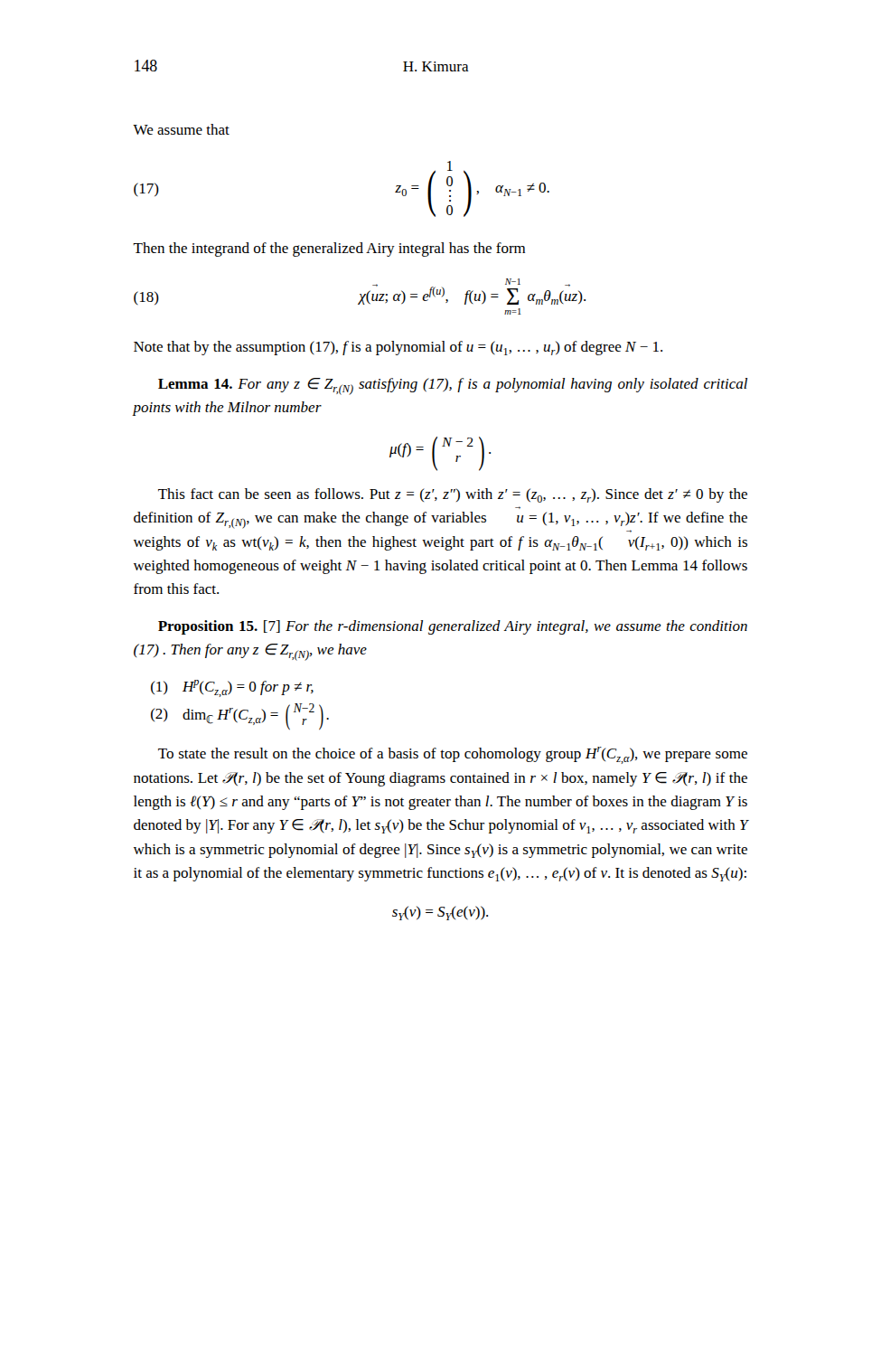148
H. Kimura
We assume that
(17)
z0 = ( 1 0 ⋮ 0 ) , αN−1 ≠ 0.
Then the integrand of the generalized Airy integral has the form
(18)
χ(uz; α) = ef(u), f(u) = N−1 Σ m=1 αmθm(uz).
Note that by the assumption (17), f is a polynomial of u = (u1, … , ur) of degree N − 1.
Lemma 14. For any z ∈ Zr,(N) satisfying (17), f is a polynomial having only isolated critical points with the Milnor number
μ(f) = ( N − 2 r ) .
This fact can be seen as follows. Put z = (z′, z″) with z′ = (z0, … , zr). Since det z′ ≠ 0 by the definition of Zr,(N), we can make the change of variables u = (1, v1, … , vr)z′. If we define the weights of vk as wt(vk) = k, then the highest weight part of f is αN−1θN−1(v(Ir+1, 0)) which is weighted homogeneous of weight N − 1 having isolated critical point at 0. Then Lemma 14 follows from this fact.
Proposition 15. [7] For the r-dimensional generalized Airy integral, we assume the condition (17) . Then for any z ∈ Zr,(N), we have
(1) Hp(Cz,α) = 0 for p ≠ r,
(2) dimℂ Hr(Cz,α) = ( N−2 r ) .
To state the result on the choice of a basis of top cohomology group Hr(Cz,α), we prepare some notations. Let 𝒫(r, l) be the set of Young diagrams contained in r × l box, namely Y ∈ 𝒫(r, l) if the length is ℓ(Y) ≤ r and any “parts of Y” is not greater than l. The number of boxes in the diagram Y is denoted by |Y|. For any Y ∈ 𝒫(r, l), let sY(v) be the Schur polynomial of v1, … , vr associated with Y which is a symmetric polynomial of degree |Y|. Since sY(v) is a symmetric polynomial, we can write it as a polynomial of the elementary symmetric functions e1(v), … , er(v) of v. It is denoted as SY(u):
sY(v) = SY(e(v)).